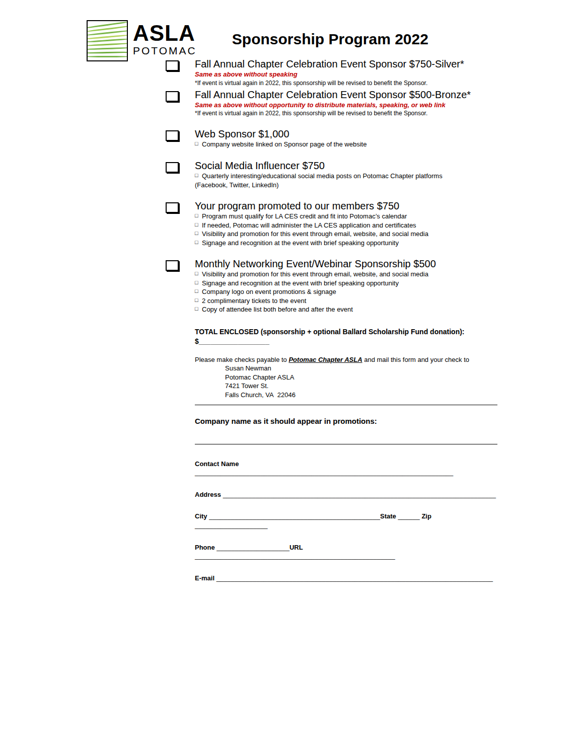ASLA
POTOMAC
Sponsorship Program 2022
Fall Annual Chapter Celebration Event Sponsor $750-Silver*
Same as above without speaking *If event is virtual again in 2022, this sponsorship will be revised to benefit the Sponsor.
Fall Annual Chapter Celebration Event Sponsor $500-Bronze*
Same as above without opportunity to distribute materials, speaking, or web link *If event is virtual again in 2022, this sponsorship will be revised to benefit the Sponsor.
Web Sponsor $1,000
Company website linked on Sponsor page of the website
Social Media Influencer $750
Quarterly interesting/educational social media posts on Potomac Chapter platforms
(Facebook, Twitter, LinkedIn)
Your program promoted to our members $750
Program must qualify for LA CES credit and fit into Potomac’s calendar
If needed, Potomac will administer the LA CES application and certificates
Visibility and promotion for this event through email, website, and social media
Signage and recognition at the event with brief speaking opportunity
Monthly Networking Event/Webinar Sponsorship $500
Visibility and promotion for this event through email, website, and social media
Signage and recognition at the event with brief speaking opportunity
Company logo on event promotions & signage
2 complimentary tickets to the event
Copy of attendee list both before and after the event
TOTAL ENCLOSED (sponsorship + optional Ballard Scholarship Fund donation):
$__________________
Please make checks payable to Potomac Chapter ASLA and mail this form and your check to
Susan Newman
Potomac Chapter ASLA
7421 Tower St.
Falls Church, VA 22046
Company name as it should appear in promotions:
Contact Name _______________________________________________________________________
Address ___________________________________________________________________________
City _______________________________________________State ______ Zip ____________________
Phone ____________________URL _______________________________________________________
E-mail ____________________________________________________________________________